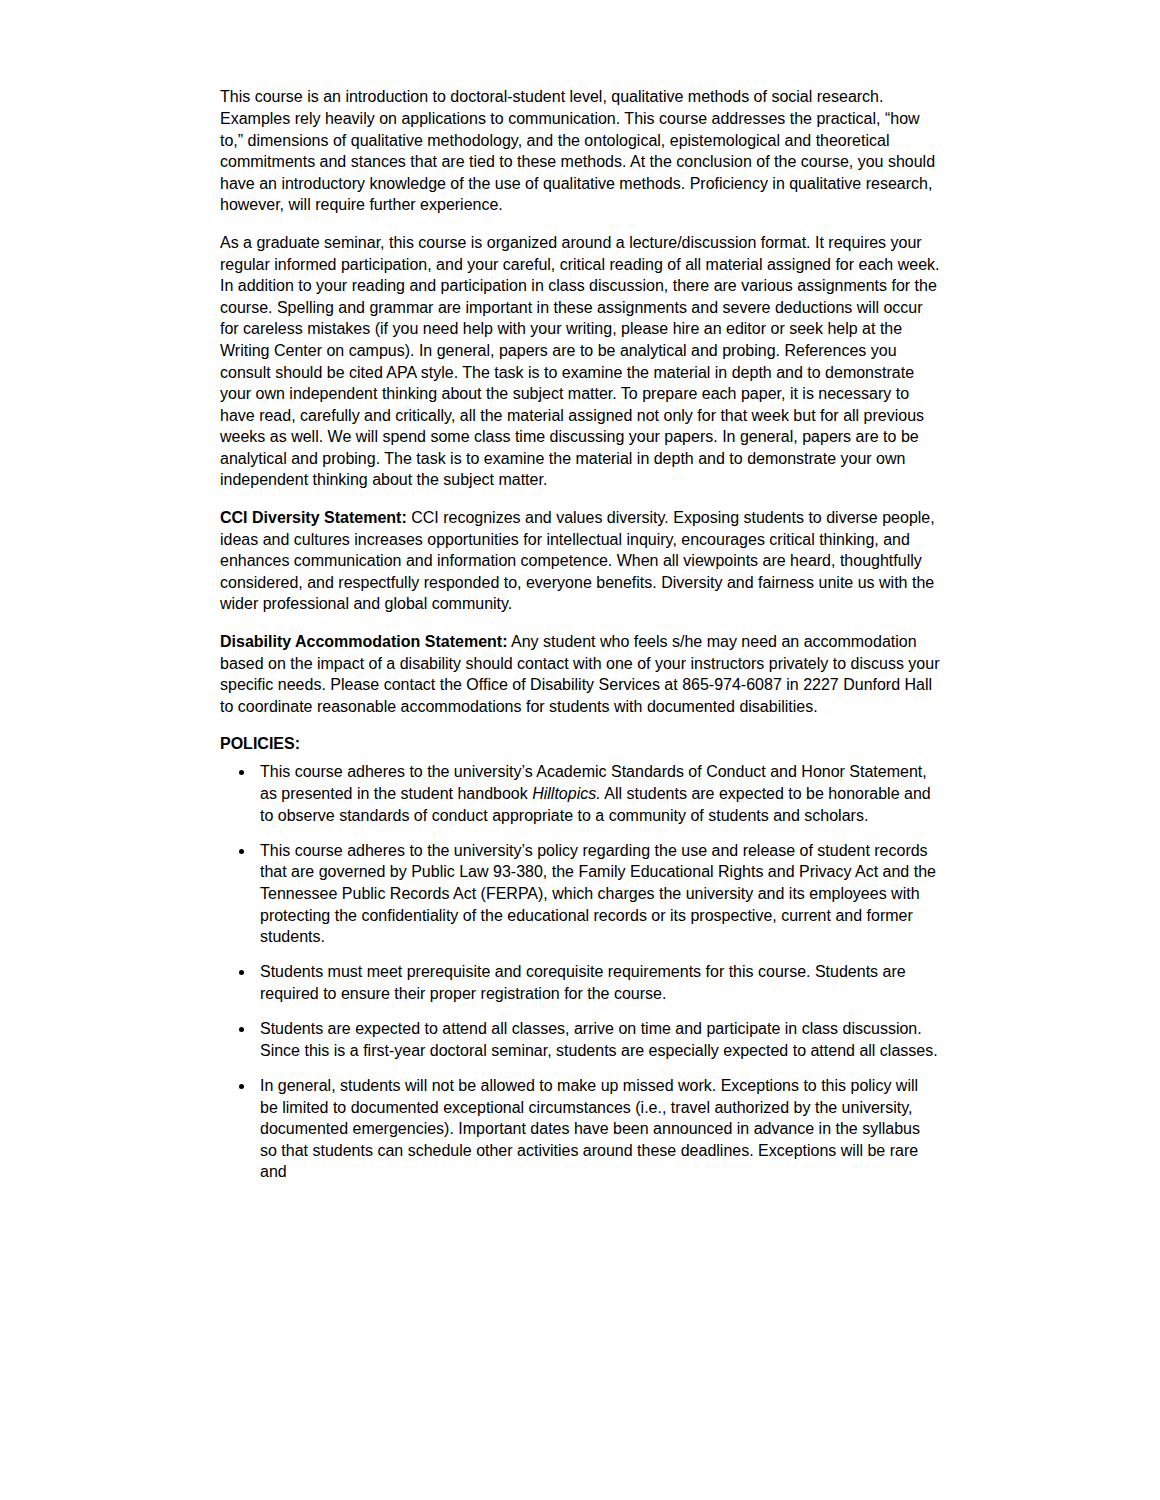This course is an introduction to doctoral-student level, qualitative methods of social research. Examples rely heavily on applications to communication. This course addresses the practical, “how to,” dimensions of qualitative methodology, and the ontological, epistemological and theoretical commitments and stances that are tied to these methods. At the conclusion of the course, you should have an introductory knowledge of the use of qualitative methods. Proficiency in qualitative research, however, will require further experience.
As a graduate seminar, this course is organized around a lecture/discussion format. It requires your regular informed participation, and your careful, critical reading of all material assigned for each week. In addition to your reading and participation in class discussion, there are various assignments for the course. Spelling and grammar are important in these assignments and severe deductions will occur for careless mistakes (if you need help with your writing, please hire an editor or seek help at the Writing Center on campus). In general, papers are to be analytical and probing. References you consult should be cited APA style. The task is to examine the material in depth and to demonstrate your own independent thinking about the subject matter. To prepare each paper, it is necessary to have read, carefully and critically, all the material assigned not only for that week but for all previous weeks as well. We will spend some class time discussing your papers. In general, papers are to be analytical and probing. The task is to examine the material in depth and to demonstrate your own independent thinking about the subject matter.
CCI Diversity Statement: CCI recognizes and values diversity. Exposing students to diverse people, ideas and cultures increases opportunities for intellectual inquiry, encourages critical thinking, and enhances communication and information competence. When all viewpoints are heard, thoughtfully considered, and respectfully responded to, everyone benefits. Diversity and fairness unite us with the wider professional and global community.
Disability Accommodation Statement: Any student who feels s/he may need an accommodation based on the impact of a disability should contact with one of your instructors privately to discuss your specific needs. Please contact the Office of Disability Services at 865-974-6087 in 2227 Dunford Hall to coordinate reasonable accommodations for students with documented disabilities.
POLICIES:
This course adheres to the university’s Academic Standards of Conduct and Honor Statement, as presented in the student handbook Hilltopics. All students are expected to be honorable and to observe standards of conduct appropriate to a community of students and scholars.
This course adheres to the university’s policy regarding the use and release of student records that are governed by Public Law 93-380, the Family Educational Rights and Privacy Act and the Tennessee Public Records Act (FERPA), which charges the university and its employees with protecting the confidentiality of the educational records or its prospective, current and former students.
Students must meet prerequisite and corequisite requirements for this course. Students are required to ensure their proper registration for the course.
Students are expected to attend all classes, arrive on time and participate in class discussion. Since this is a first-year doctoral seminar, students are especially expected to attend all classes.
In general, students will not be allowed to make up missed work. Exceptions to this policy will be limited to documented exceptional circumstances (i.e., travel authorized by the university, documented emergencies). Important dates have been announced in advance in the syllabus so that students can schedule other activities around these deadlines. Exceptions will be rare and